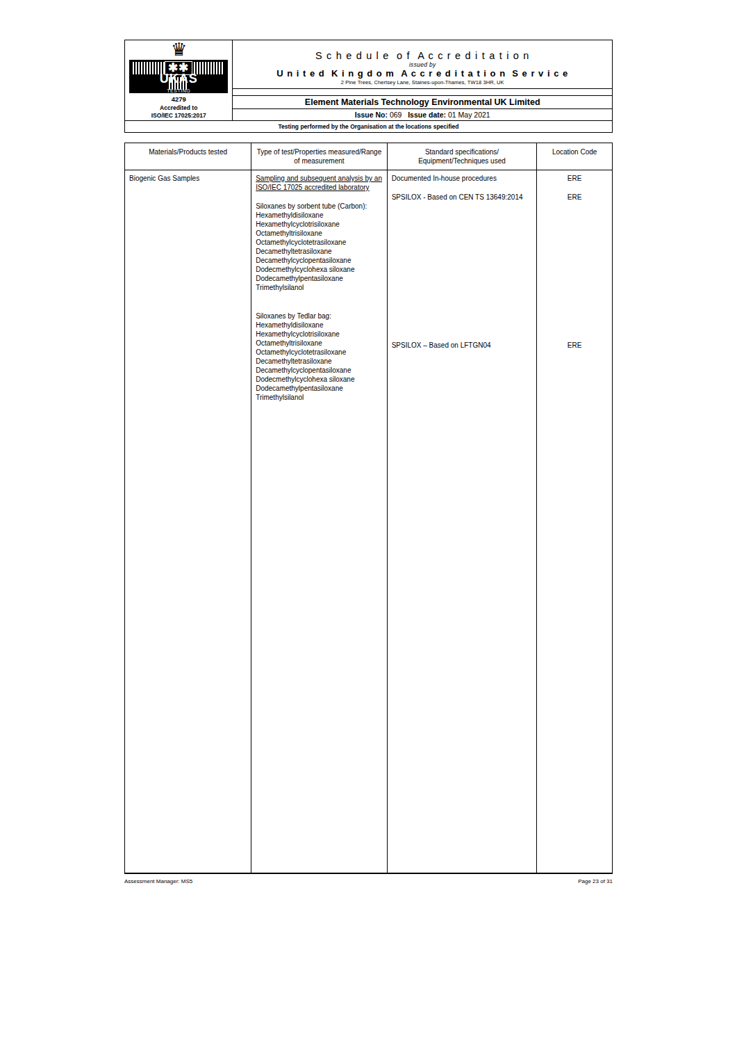| ♛ ✱✱ UKAS TESTING 4279 Accredited to ISO/IEC 17025:2017 | S c h e d u l e o f A c c r e d i t a t i o n issued by U n i t e d K i n g d o m A c c r e d i t a t i o n S e r v i c e 2 Pine Trees, Chertsey Lane, Staines-upon-Thames, TW18 3HR, UK |
| Element Materials Technology Environmental UK Limited |
| Issue No: 069 Issue date: 01 May 2021 |
Testing performed by the Organisation at the locations specified
| Materials/Products tested | Type of test/Properties measured/Range of measurement | Standard specifications/ Equipment/Techniques used | Location Code |
| --- | --- | --- | --- |
| Biogenic Gas Samples | Sampling and subsequent analysis by an ISO/IEC 17025 accredited laboratory Siloxanes by sorbent tube (Carbon): Hexamethyldisiloxane Hexamethylcyclotrisiloxane Octamethyltrisiloxane Octamethylcyclotetrasiloxane Decamethyltetrasiloxane Decamethylcyclopentasiloxane Dodecmethylcyclohexa siloxane Dodecamethylpentasiloxane Trimethylsilanol Siloxanes by Tedlar bag: Hexamethyldisiloxane Hexamethylcyclotrisiloxane Octamethyltrisiloxane Octamethylcyclotetrasiloxane Decamethyltetrasiloxane Decamethylcyclopentasiloxane Dodecmethylcyclohexa siloxane Dodecamethylpentasiloxane Trimethylsilanol | Documented In-house procedures SPSILOX - Based on CEN TS 13649:2014 SPSILOX – Based on LFTGN04 | ERE ERE ERE |
Assessment Manager: MS5 Page 23 of 31